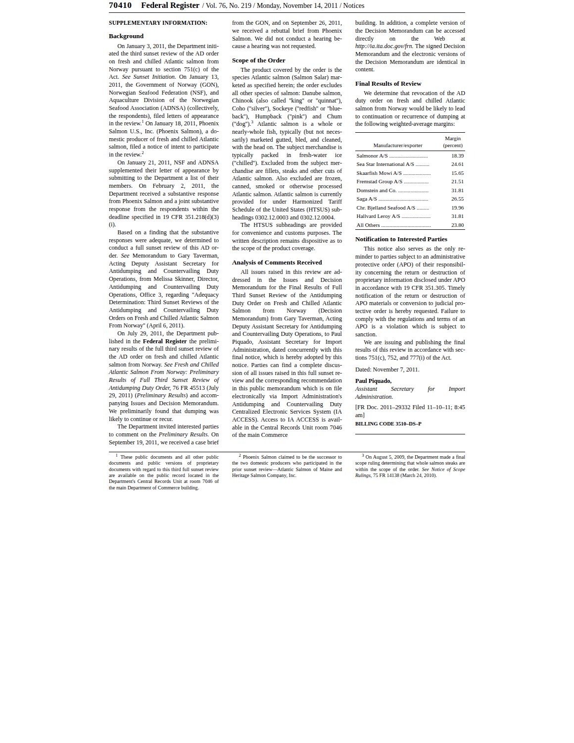70410 Federal Register/ Vol. 76, No. 219 / Monday, November 14, 2011 / Notices
SUPPLEMENTARY INFORMATION:
Background
On January 3, 2011, the Department initiated the third sunset review of the AD order on fresh and chilled Atlantic salmon from Norway pursuant to section 751(c) of the Act. See Sunset Initiation. On January 13, 2011, the Government of Norway (GON), Norwegian Seafood Federation (NSF), and Aquaculture Division of the Norwegian Seafood Association (ADNSA) (collectively, the respondents), filed letters of appearance in the review.1 On January 18, 2011, Phoenix Salmon U.S., Inc. (Phoenix Salmon), a domestic producer of fresh and chilled Atlantic salmon, filed a notice of intent to participate in the review.2
On January 21, 2011, NSF and ADNSA supplemented their letter of appearance by submitting to the Department a list of their members. On February 2, 2011, the Department received a substantive response from Phoenix Salmon and a joint substantive response from the respondents within the deadline specified in 19 CFR 351.218(d)(3)(i).
Based on a finding that the substantive responses were adequate, we determined to conduct a full sunset review of this AD order. See Memorandum to Gary Taverman, Acting Deputy Assistant Secretary for Antidumping and Countervailing Duty Operations, from Melissa Skinner, Director, Antidumping and Countervailing Duty Operations, Office 3, regarding ''Adequacy Determination: Third Sunset Reviews of the Antidumping and Countervailing Duty Orders on Fresh and Chilled Atlantic Salmon From Norway'' (April 6, 2011).
On July 29, 2011, the Department published in the Federal Register the preliminary results of the full third sunset review of the AD order on fresh and chilled Atlantic salmon from Norway. See Fresh and Chilled Atlantic Salmon From Norway: Preliminary Results of Full Third Sunset Review of Antidumping Duty Order, 76 FR 45513 (July 29, 2011) (Preliminary Results) and accompanying Issues and Decision Memorandum. We preliminarily found that dumping was likely to continue or recur.
The Department invited interested parties to comment on the Preliminary Results. On September 19, 2011, we received a case brief from the GON, and on September 26, 2011, we received a rebuttal brief from Phoenix Salmon. We did not conduct a hearing because a hearing was not requested.
Scope of the Order
The product covered by the order is the species Atlantic salmon (Salmon Salar) marketed as specified herein; the order excludes all other species of salmon: Danube salmon, Chinook (also called ''king'' or ''quinnat''), Coho (''silver''), Sockeye (''redfish'' or ''blueback''), Humpback (''pink'') and Chum (''dog'').3 Atlantic salmon is a whole or nearly-whole fish, typically (but not necessarily) marketed gutted, bled, and cleaned, with the head on. The subject merchandise is typically packed in fresh-water ice (''chilled''). Excluded from the subject merchandise are fillets, steaks and other cuts of Atlantic salmon. Also excluded are frozen, canned, smoked or otherwise processed Atlantic salmon. Atlantic salmon is currently provided for under Harmonized Tariff Schedule of the United States (HTSUS) subheadings 0302.12.0003 and 0302.12.0004.
The HTSUS subheadings are provided for convenience and customs purposes. The written description remains dispositive as to the scope of the product coverage.
Analysis of Comments Received
All issues raised in this review are addressed in the Issues and Decision Memorandum for the Final Results of Full Third Sunset Review of the Antidumping Duty Order on Fresh and Chilled Atlantic Salmon from Norway (Decision Memorandum) from Gary Taverman, Acting Deputy Assistant Secretary for Antidumping and Countervailing Duty Operations, to Paul Piquado, Assistant Secretary for Import Administration, dated concurrently with this final notice, which is hereby adopted by this notice. Parties can find a complete discussion of all issues raised in this full sunset review and the corresponding recommendation in this public memorandum which is on file electronically via Import Administration's Antidumping and Countervailing Duty Centralized Electronic Services System (IA ACCESS). Access to IA ACCESS is available in the Central Records Unit room 7046 of the main Commerce
building. In addition, a complete version of the Decision Memorandum can be accessed directly on the Web at http://ia.ita.doc.gov/frn. The signed Decision Memorandum and the electronic versions of the Decision Memorandum are identical in content.
Final Results of Review
We determine that revocation of the AD duty order on fresh and chilled Atlantic salmon from Norway would be likely to lead to continuation or recurrence of dumping at the following weighted-average margins:
| Manufacturer/exporter | Margin (percent) |
| --- | --- |
| Salmonor A/S ............................ | 18.39 |
| Sea Star International A/S .......... | 24.61 |
| Skaarfish Mowi A/S .................... | 15.65 |
| Fremstad Group A/S .................. | 21.51 |
| Domstein and Co. ...................... | 31.81 |
| Saga A/S .................................... | 26.55 |
| Chr. Bjelland Seafood A/S ......... | 19.96 |
| Hallvard Leroy A/S ..................... | 31.81 |
| All Others .................................... | 23.80 |
Notification to Interested Parties
This notice also serves as the only reminder to parties subject to an administrative protective order (APO) of their responsibility concerning the return or destruction of proprietary information disclosed under APO in accordance with 19 CFR 351.305. Timely notification of the return or destruction of APO materials or conversion to judicial protective order is hereby requested. Failure to comply with the regulations and terms of an APO is a violation which is subject to sanction.
We are issuing and publishing the final results of this review in accordance with sections 751(c), 752, and 777(i) of the Act.
Dated: November 7, 2011.
Paul Piquado,
Assistant Secretary for Import Administration.
[FR Doc. 2011–29332 Filed 11–10–11; 8:45 am]
BILLING CODE 3510–DS–P
1 These public documents and all other public documents and public versions of proprietary documents with regard to this third full sunset review are available on the public record located in the Department's Central Records Unit at room 7046 of the main Department of Commerce building.
2 Phoenix Salmon claimed to be the successor to the two domestic producers who participated in the prior sunset review—Atlantic Salmon of Maine and Heritage Salmon Company, Inc.
3 On August 5, 2009, the Department made a final scope ruling determining that whole salmon steaks are within the scope of the order. See Notice of Scope Rulings, 75 FR 14138 (March 24, 2010).